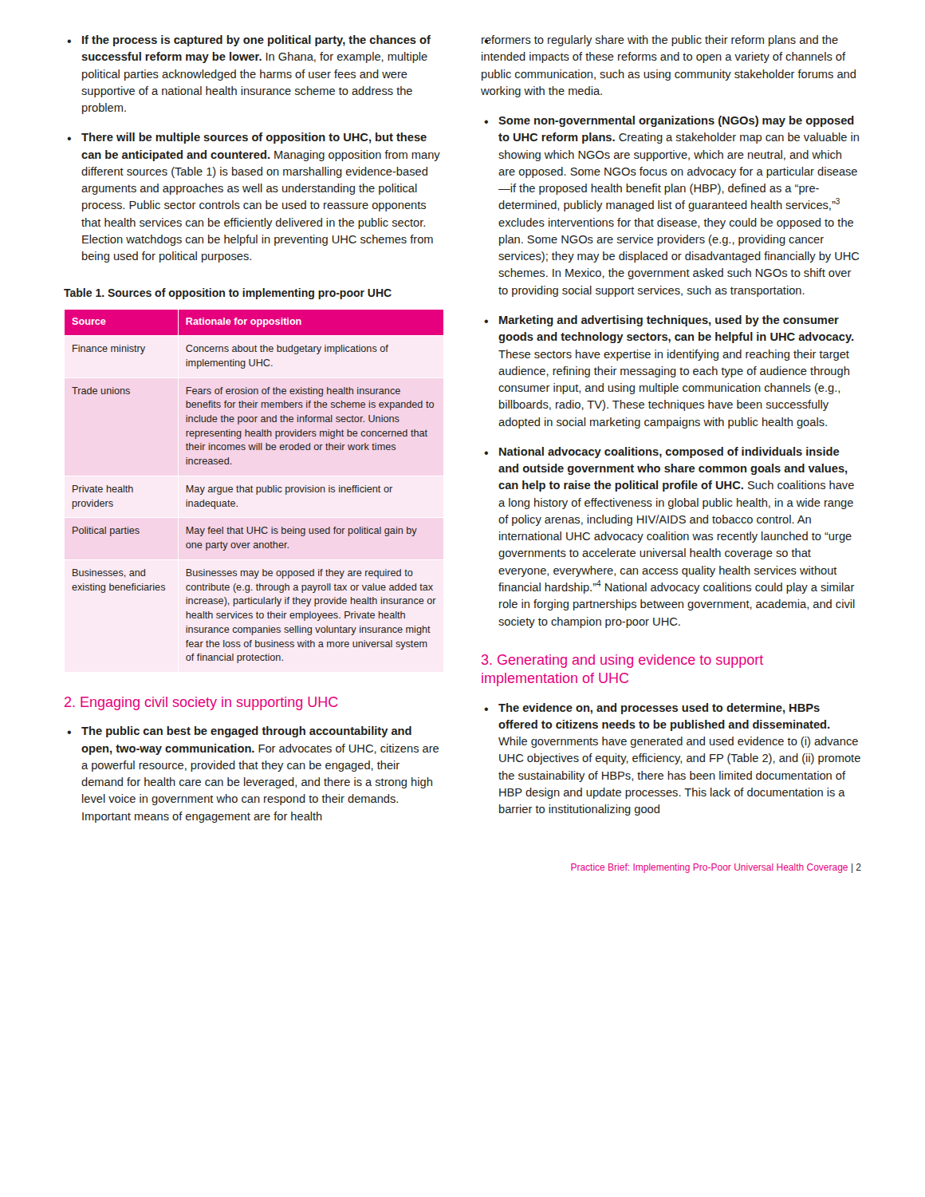If the process is captured by one political party, the chances of successful reform may be lower. In Ghana, for example, multiple political parties acknowledged the harms of user fees and were supportive of a national health insurance scheme to address the problem.
There will be multiple sources of opposition to UHC, but these can be anticipated and countered. Managing opposition from many different sources (Table 1) is based on marshalling evidence-based arguments and approaches as well as understanding the political process. Public sector controls can be used to reassure opponents that health services can be efficiently delivered in the public sector. Election watchdogs can be helpful in preventing UHC schemes from being used for political purposes.
Table 1. Sources of opposition to implementing pro-poor UHC
| Source | Rationale for opposition |
| --- | --- |
| Finance ministry | Concerns about the budgetary implications of implementing UHC. |
| Trade unions | Fears of erosion of the existing health insurance benefits for their members if the scheme is expanded to include the poor and the informal sector. Unions representing health providers might be concerned that their incomes will be eroded or their work times increased. |
| Private health providers | May argue that public provision is inefficient or inadequate. |
| Political parties | May feel that UHC is being used for political gain by one party over another. |
| Businesses, and existing beneficiaries | Businesses may be opposed if they are required to contribute (e.g. through a payroll tax or value added tax increase), particularly if they provide health insurance or health services to their employees. Private health insurance companies selling voluntary insurance might fear the loss of business with a more universal system of financial protection. |
2. Engaging civil society in supporting UHC
The public can best be engaged through accountability and open, two-way communication. For advocates of UHC, citizens are a powerful resource, provided that they can be engaged, their demand for health care can be leveraged, and there is a strong high level voice in government who can respond to their demands. Important means of engagement are for health
reformers to regularly share with the public their reform plans and the intended impacts of these reforms and to open a variety of channels of public communication, such as using community stakeholder forums and working with the media.
Some non-governmental organizations (NGOs) may be opposed to UHC reform plans. Creating a stakeholder map can be valuable in showing which NGOs are supportive, which are neutral, and which are opposed. Some NGOs focus on advocacy for a particular disease—if the proposed health benefit plan (HBP), defined as a “pre-determined, publicly managed list of guaranteed health services,”3 excludes interventions for that disease, they could be opposed to the plan. Some NGOs are service providers (e.g., providing cancer services); they may be displaced or disadvantaged financially by UHC schemes. In Mexico, the government asked such NGOs to shift over to providing social support services, such as transportation.
Marketing and advertising techniques, used by the consumer goods and technology sectors, can be helpful in UHC advocacy. These sectors have expertise in identifying and reaching their target audience, refining their messaging to each type of audience through consumer input, and using multiple communication channels (e.g., billboards, radio, TV). These techniques have been successfully adopted in social marketing campaigns with public health goals.
National advocacy coalitions, composed of individuals inside and outside government who share common goals and values, can help to raise the political profile of UHC. Such coalitions have a long history of effectiveness in global public health, in a wide range of policy arenas, including HIV/AIDS and tobacco control. An international UHC advocacy coalition was recently launched to “urge governments to accelerate universal health coverage so that everyone, everywhere, can access quality health services without financial hardship.”4 National advocacy coalitions could play a similar role in forging partnerships between government, academia, and civil society to champion pro-poor UHC.
3. Generating and using evidence to support implementation of UHC
The evidence on, and processes used to determine, HBPs offered to citizens needs to be published and disseminated. While governments have generated and used evidence to (i) advance UHC objectives of equity, efficiency, and FP (Table 2), and (ii) promote the sustainability of HBPs, there has been limited documentation of HBP design and update processes. This lack of documentation is a barrier to institutionalizing good
Practice Brief: Implementing Pro-Poor Universal Health Coverage | 2